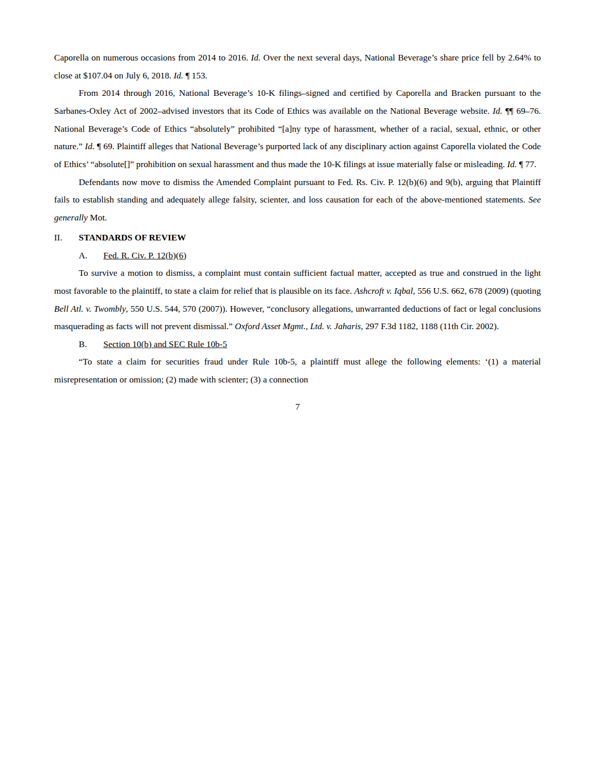Caporella on numerous occasions from 2014 to 2016. Id. Over the next several days, National Beverage’s share price fell by 2.64% to close at $107.04 on July 6, 2018. Id. ¶ 153.
From 2014 through 2016, National Beverage’s 10-K filings–signed and certified by Caporella and Bracken pursuant to the Sarbanes-Oxley Act of 2002–advised investors that its Code of Ethics was available on the National Beverage website. Id. ¶¶ 69–76. National Beverage’s Code of Ethics “absolutely” prohibited “[a]ny type of harassment, whether of a racial, sexual, ethnic, or other nature.” Id. ¶ 69. Plaintiff alleges that National Beverage’s purported lack of any disciplinary action against Caporella violated the Code of Ethics’ “absolute[]” prohibition on sexual harassment and thus made the 10-K filings at issue materially false or misleading. Id. ¶ 77.
Defendants now move to dismiss the Amended Complaint pursuant to Fed. Rs. Civ. P. 12(b)(6) and 9(b), arguing that Plaintiff fails to establish standing and adequately allege falsity, scienter, and loss causation for each of the above-mentioned statements. See generally Mot.
II. STANDARDS OF REVIEW
A. Fed. R. Civ. P. 12(b)(6)
To survive a motion to dismiss, a complaint must contain sufficient factual matter, accepted as true and construed in the light most favorable to the plaintiff, to state a claim for relief that is plausible on its face. Ashcroft v. Iqbal, 556 U.S. 662, 678 (2009) (quoting Bell Atl. v. Twombly, 550 U.S. 544, 570 (2007)). However, “conclusory allegations, unwarranted deductions of fact or legal conclusions masquerading as facts will not prevent dismissal.” Oxford Asset Mgmt., Ltd. v. Jaharis, 297 F.3d 1182, 1188 (11th Cir. 2002).
B. Section 10(b) and SEC Rule 10b-5
“To state a claim for securities fraud under Rule 10b-5, a plaintiff must allege the following elements: ‘(1) a material misrepresentation or omission; (2) made with scienter; (3) a connection
7